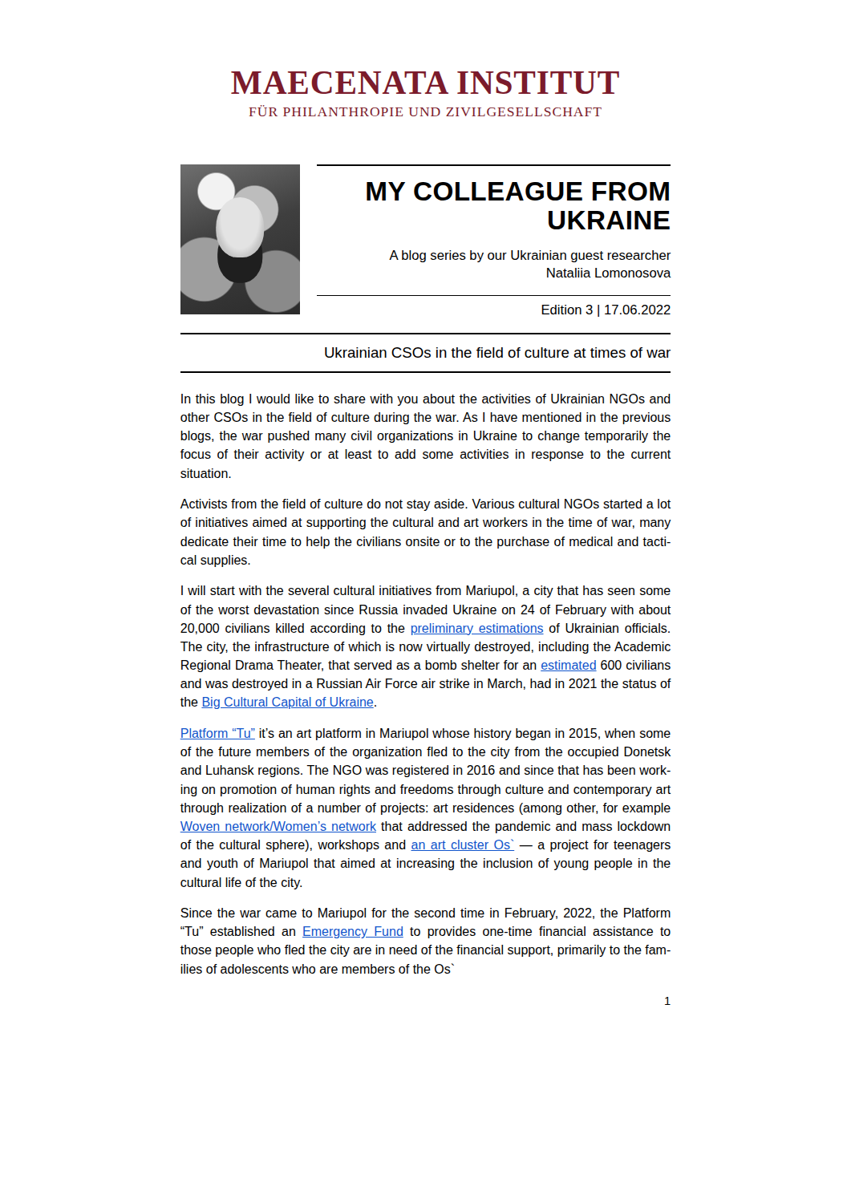MAECENATA INSTITUT
FÜR PHILANTHROPIE UND ZIVILGESELLSCHAFT
MY COLLEAGUE FROM
UKRAINE
A blog series by our Ukrainian guest researcher
Nataliia Lomonosova
Edition 3 | 17.06.2022
Ukrainian CSOs in the field of culture at times of war
In this blog I would like to share with you about the activities of Ukrainian NGOs and other CSOs in the field of culture during the war. As I have mentioned in the previous blogs, the war pushed many civil organizations in Ukraine to change temporarily the focus of their activity or at least to add some activities in response to the current situation.
Activists from the field of culture do not stay aside. Various cultural NGOs started a lot of initiatives aimed at supporting the cultural and art workers in the time of war, many dedicate their time to help the civilians onsite or to the purchase of medical and tactical supplies.
I will start with the several cultural initiatives from Mariupol, a city that has seen some of the worst devastation since Russia invaded Ukraine on 24 of February with about 20,000 civilians killed according to the preliminary estimations of Ukrainian officials. The city, the infrastructure of which is now virtually destroyed, including the Academic Regional Drama Theater, that served as a bomb shelter for an estimated 600 civilians and was destroyed in a Russian Air Force air strike in March, had in 2021 the status of the Big Cultural Capital of Ukraine.
Platform “Tu” it’s an art platform in Mariupol whose history began in 2015, when some of the future members of the organization fled to the city from the occupied Donetsk and Luhansk regions. The NGO was registered in 2016 and since that has been working on promotion of human rights and freedoms through culture and contemporary art through realization of a number of projects: art residences (among other, for example Woven network/Women’s network that addressed the pandemic and mass lockdown of the cultural sphere), workshops and an art cluster Os` — a project for teenagers and youth of Mariupol that aimed at increasing the inclusion of young people in the cultural life of the city.
Since the war came to Mariupol for the second time in February, 2022, the Platform “Tu” established an Emergency Fund to provides one-time financial assistance to those people who fled the city are in need of the financial support, primarily to the families of adolescents who are members of the Os`
1